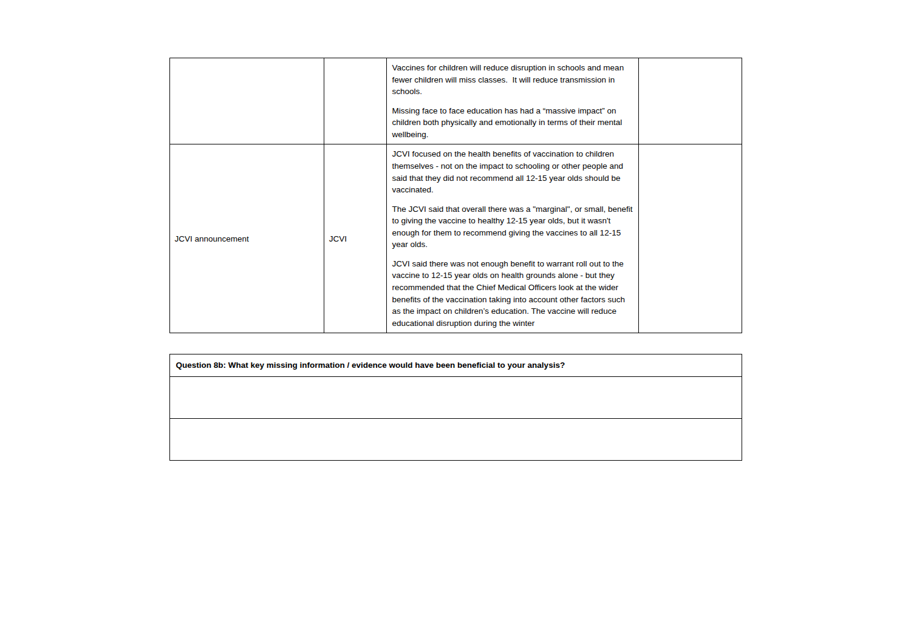| | | Vaccines for children will reduce disruption in schools and mean fewer children will miss classes. It will reduce transmission in schools. Missing face to face education has had a “massive impact” on children both physically and emotionally in terms of their mental wellbeing. | |
| JCVI announcement | JCVI | JCVI focused on the health benefits of vaccination to children themselves - not on the impact to schooling or other people and said that they did not recommend all 12-15 year olds should be vaccinated. The JCVI said that overall there was a "marginal", or small, benefit to giving the vaccine to healthy 12-15 year olds, but it wasn't enough for them to recommend giving the vaccines to all 12-15 year olds. JCVI said there was not enough benefit to warrant roll out to the vaccine to 12-15 year olds on health grounds alone - but they recommended that the Chief Medical Officers look at the wider benefits of the vaccination taking into account other factors such as the impact on children’s education. The vaccine will reduce educational disruption during the winter | |
| Question 8b: What key missing information / evidence would have been beneficial to your analysis? |